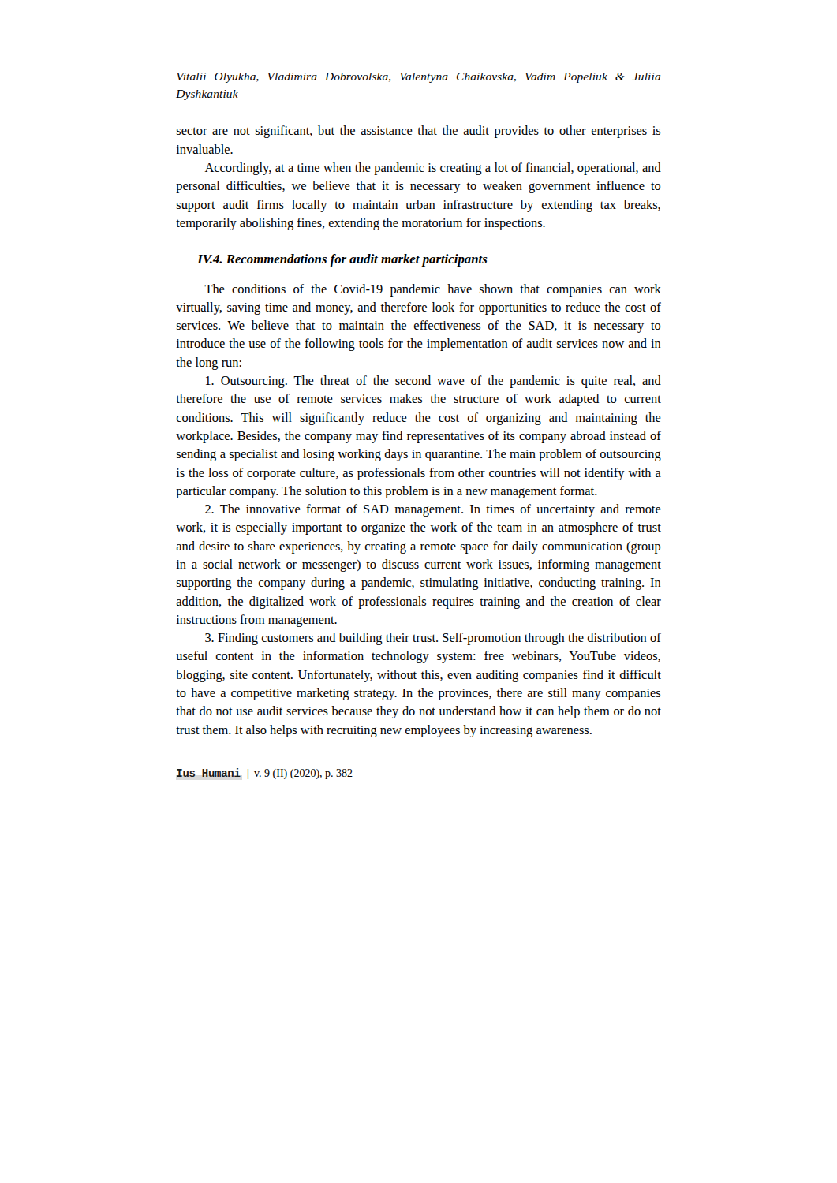Vitalii Olyukha, Vladimira Dobrovolska, Valentyna Chaikovska, Vadim Popeliuk & Juliia Dyshkantiuk
sector are not significant, but the assistance that the audit provides to other enterprises is invaluable.
Accordingly, at a time when the pandemic is creating a lot of financial, operational, and personal difficulties, we believe that it is necessary to weaken government influence to support audit firms locally to maintain urban infrastructure by extending tax breaks, temporarily abolishing fines, extending the moratorium for inspections.
IV.4. Recommendations for audit market participants
The conditions of the Covid-19 pandemic have shown that companies can work virtually, saving time and money, and therefore look for opportunities to reduce the cost of services. We believe that to maintain the effectiveness of the SAD, it is necessary to introduce the use of the following tools for the implementation of audit services now and in the long run:
Outsourcing. The threat of the second wave of the pandemic is quite real, and therefore the use of remote services makes the structure of work adapted to current conditions. This will significantly reduce the cost of organizing and maintaining the workplace. Besides, the company may find representatives of its company abroad instead of sending a specialist and losing working days in quarantine. The main problem of outsourcing is the loss of corporate culture, as professionals from other countries will not identify with a particular company. The solution to this problem is in a new management format.
The innovative format of SAD management. In times of uncertainty and remote work, it is especially important to organize the work of the team in an atmosphere of trust and desire to share experiences, by creating a remote space for daily communication (group in a social network or messenger) to discuss current work issues, informing management supporting the company during a pandemic, stimulating initiative, conducting training. In addition, the digitalized work of professionals requires training and the creation of clear instructions from management.
Finding customers and building their trust. Self-promotion through the distribution of useful content in the information technology system: free webinars, YouTube videos, blogging, site content. Unfortunately, without this, even auditing companies find it difficult to have a competitive marketing strategy. In the provinces, there are still many companies that do not use audit services because they do not understand how it can help them or do not trust them. It also helps with recruiting new employees by increasing awareness.
Ius Humani | v. 9 (II) (2020), p. 382